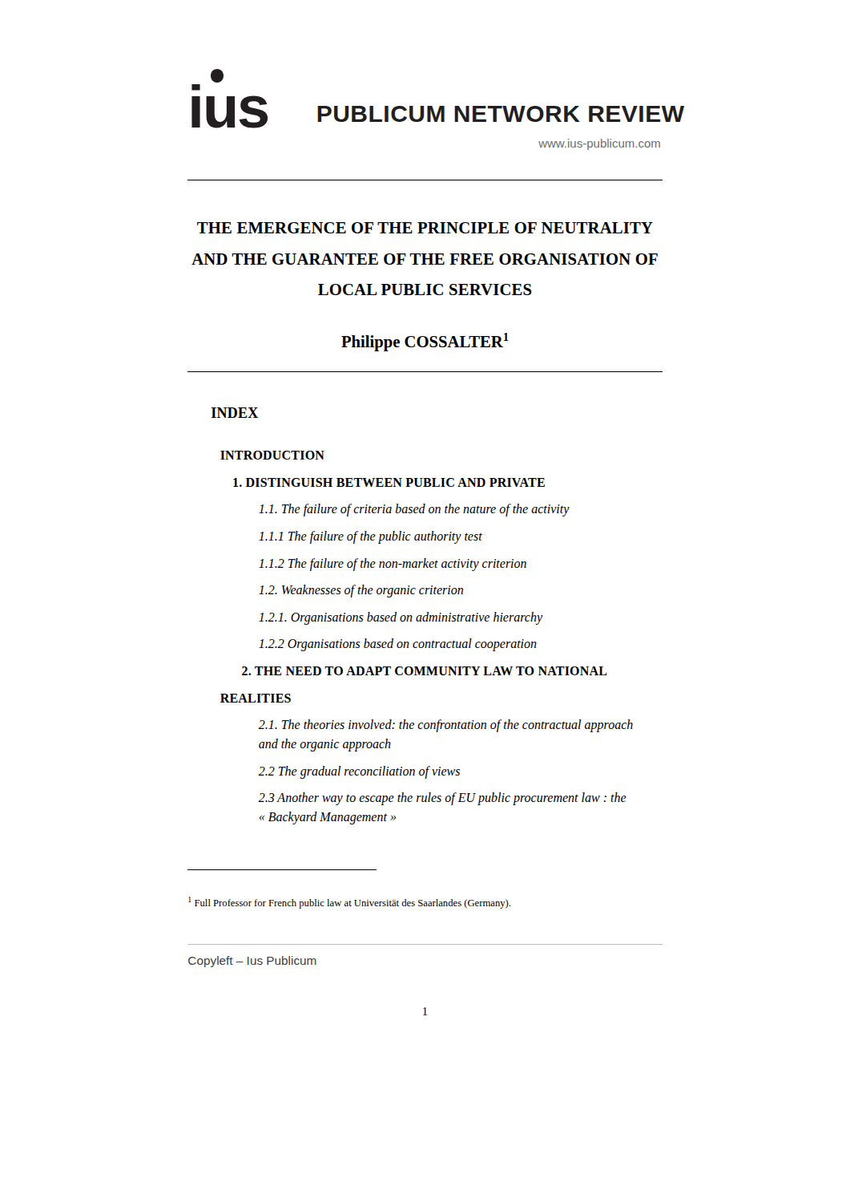ius
PUBLICUM NETWORK REVIEW
www.ius-publicum.com
The emergence of the principle of neutrality and the guarantee of the free organisation of local public services
Philippe COSSALTER1
INDEX
INTRODUCTION
1. DISTINGUISH BETWEEN PUBLIC AND PRIVATE
1.1. The failure of criteria based on the nature of the activity
1.1.1 The failure of the public authority test
1.1.2 The failure of the non-market activity criterion
1.2. Weaknesses of the organic criterion
1.2.1. Organisations based on administrative hierarchy
1.2.2 Organisations based on contractual cooperation
2. THE NEED TO ADAPT COMMUNITY LAW TO NATIONAL
REALITIES
2.1. The theories involved: the confrontation of the contractual approachand the organic approach
2.2 The gradual reconciliation of views
2.3 Another way to escape the rules of EU public procurement law : the« Backyard Management »
1 Full Professor for French public law at Universität des Saarlandes (Germany).
Copyleft – Ius Publicum
1